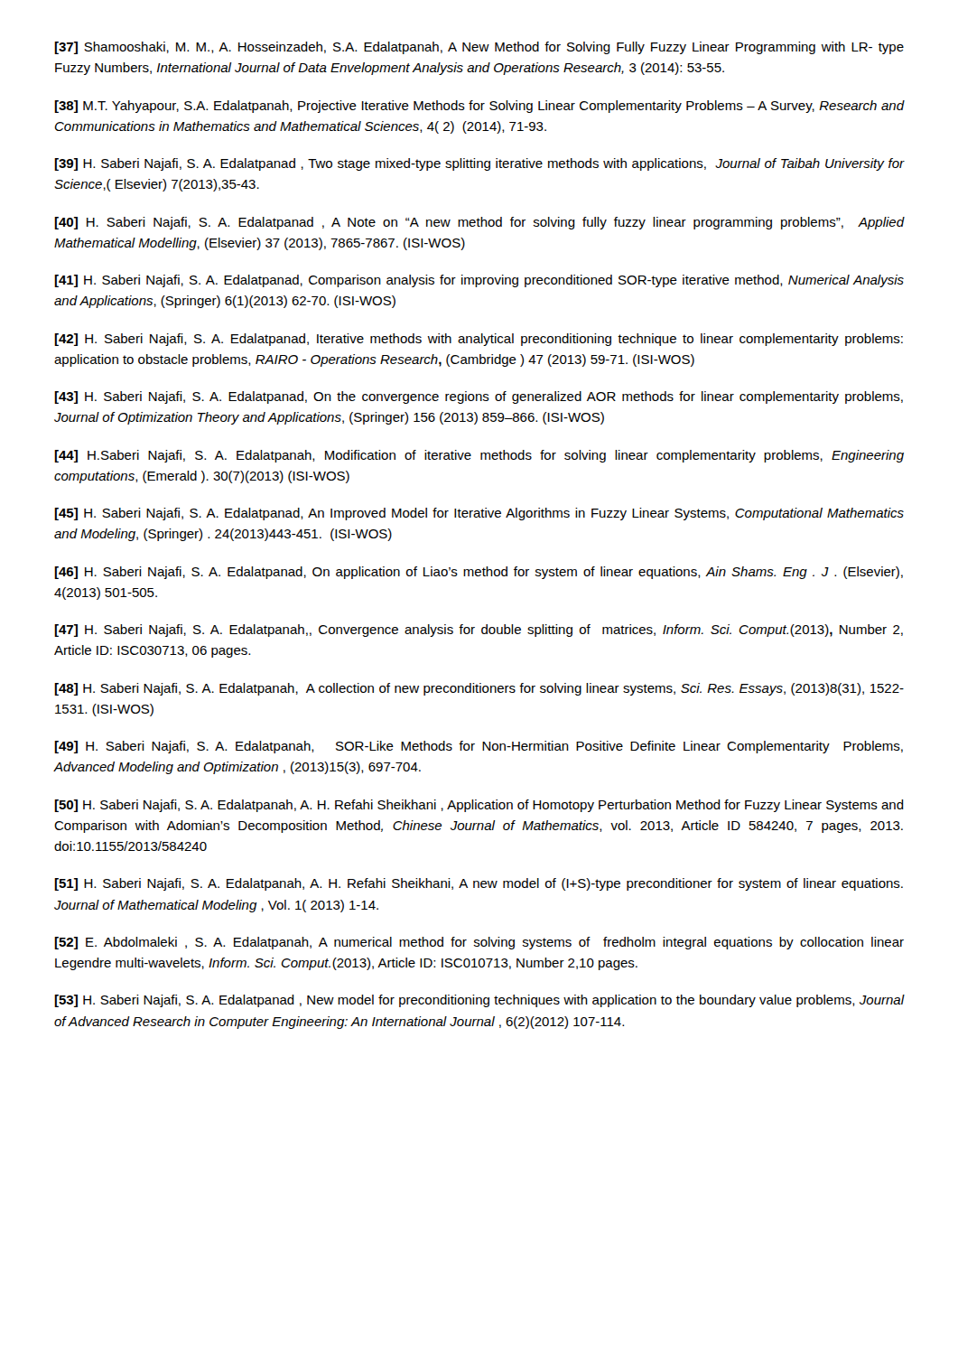[37] Shamooshaki, M. M., A. Hosseinzadeh, S.A. Edalatpanah, A New Method for Solving Fully Fuzzy Linear Programming with LR- type Fuzzy Numbers, International Journal of Data Envelopment Analysis and Operations Research, 3 (2014): 53-55.
[38] M.T. Yahyapour, S.A. Edalatpanah, Projective Iterative Methods for Solving Linear Complementarity Problems – A Survey, Research and Communications in Mathematics and Mathematical Sciences, 4( 2) (2014), 71-93.
[39] H. Saberi Najafi, S. A. Edalatpanad , Two stage mixed-type splitting iterative methods with applications, Journal of Taibah University for Science,( Elsevier) 7(2013),35-43.
[40] H. Saberi Najafi, S. A. Edalatpanad , A Note on “A new method for solving fully fuzzy linear programming problems”, Applied Mathematical Modelling, (Elsevier) 37 (2013), 7865-7867. (ISI-WOS)
[41] H. Saberi Najafi, S. A. Edalatpanad, Comparison analysis for improving preconditioned SOR-type iterative method, Numerical Analysis and Applications, (Springer) 6(1)(2013) 62-70. (ISI-WOS)
[42] H. Saberi Najafi, S. A. Edalatpanad, Iterative methods with analytical preconditioning technique to linear complementarity problems: application to obstacle problems, RAIRO - Operations Research, (Cambridge ) 47 (2013) 59-71. (ISI-WOS)
[43] H. Saberi Najafi, S. A. Edalatpanad, On the convergence regions of generalized AOR methods for linear complementarity problems, Journal of Optimization Theory and Applications, (Springer) 156 (2013) 859–866. (ISI-WOS)
[44] H.Saberi Najafi, S. A. Edalatpanah, Modification of iterative methods for solving linear complementarity problems, Engineering computations, (Emerald ). 30(7)(2013) (ISI-WOS)
[45] H. Saberi Najafi, S. A. Edalatpanad, An Improved Model for Iterative Algorithms in Fuzzy Linear Systems, Computational Mathematics and Modeling, (Springer) . 24(2013)443-451. (ISI-WOS)
[46] H. Saberi Najafi, S. A. Edalatpanad, On application of Liao’s method for system of linear equations, Ain Shams. Eng . J . (Elsevier), 4(2013) 501-505.
[47] H. Saberi Najafi, S. A. Edalatpanah,, Convergence analysis for double splitting of matrices, Inform. Sci. Comput.(2013), Number 2, Article ID: ISC030713, 06 pages.
[48] H. Saberi Najafi, S. A. Edalatpanah, A collection of new preconditioners for solving linear systems, Sci. Res. Essays, (2013)8(31), 1522-1531. (ISI-WOS)
[49] H. Saberi Najafi, S. A. Edalatpanah, SOR-Like Methods for Non-Hermitian Positive Definite Linear Complementarity Problems, Advanced Modeling and Optimization , (2013)15(3), 697-704.
[50] H. Saberi Najafi, S. A. Edalatpanah, A. H. Refahi Sheikhani , Application of Homotopy Perturbation Method for Fuzzy Linear Systems and Comparison with Adomian’s Decomposition Method, Chinese Journal of Mathematics, vol. 2013, Article ID 584240, 7 pages, 2013. doi:10.1155/2013/584240
[51] H. Saberi Najafi, S. A. Edalatpanah, A. H. Refahi Sheikhani, A new model of (I+S)-type preconditioner for system of linear equations. Journal of Mathematical Modeling , Vol. 1( 2013) 1-14.
[52] E. Abdolmaleki , S. A. Edalatpanah, A numerical method for solving systems of fredholm integral equations by collocation linear Legendre multi-wavelets, Inform. Sci. Comput.(2013), Article ID: ISC010713, Number 2,10 pages.
[53] H. Saberi Najafi, S. A. Edalatpanad , New model for preconditioning techniques with application to the boundary value problems, Journal of Advanced Research in Computer Engineering: An International Journal , 6(2)(2012) 107-114.